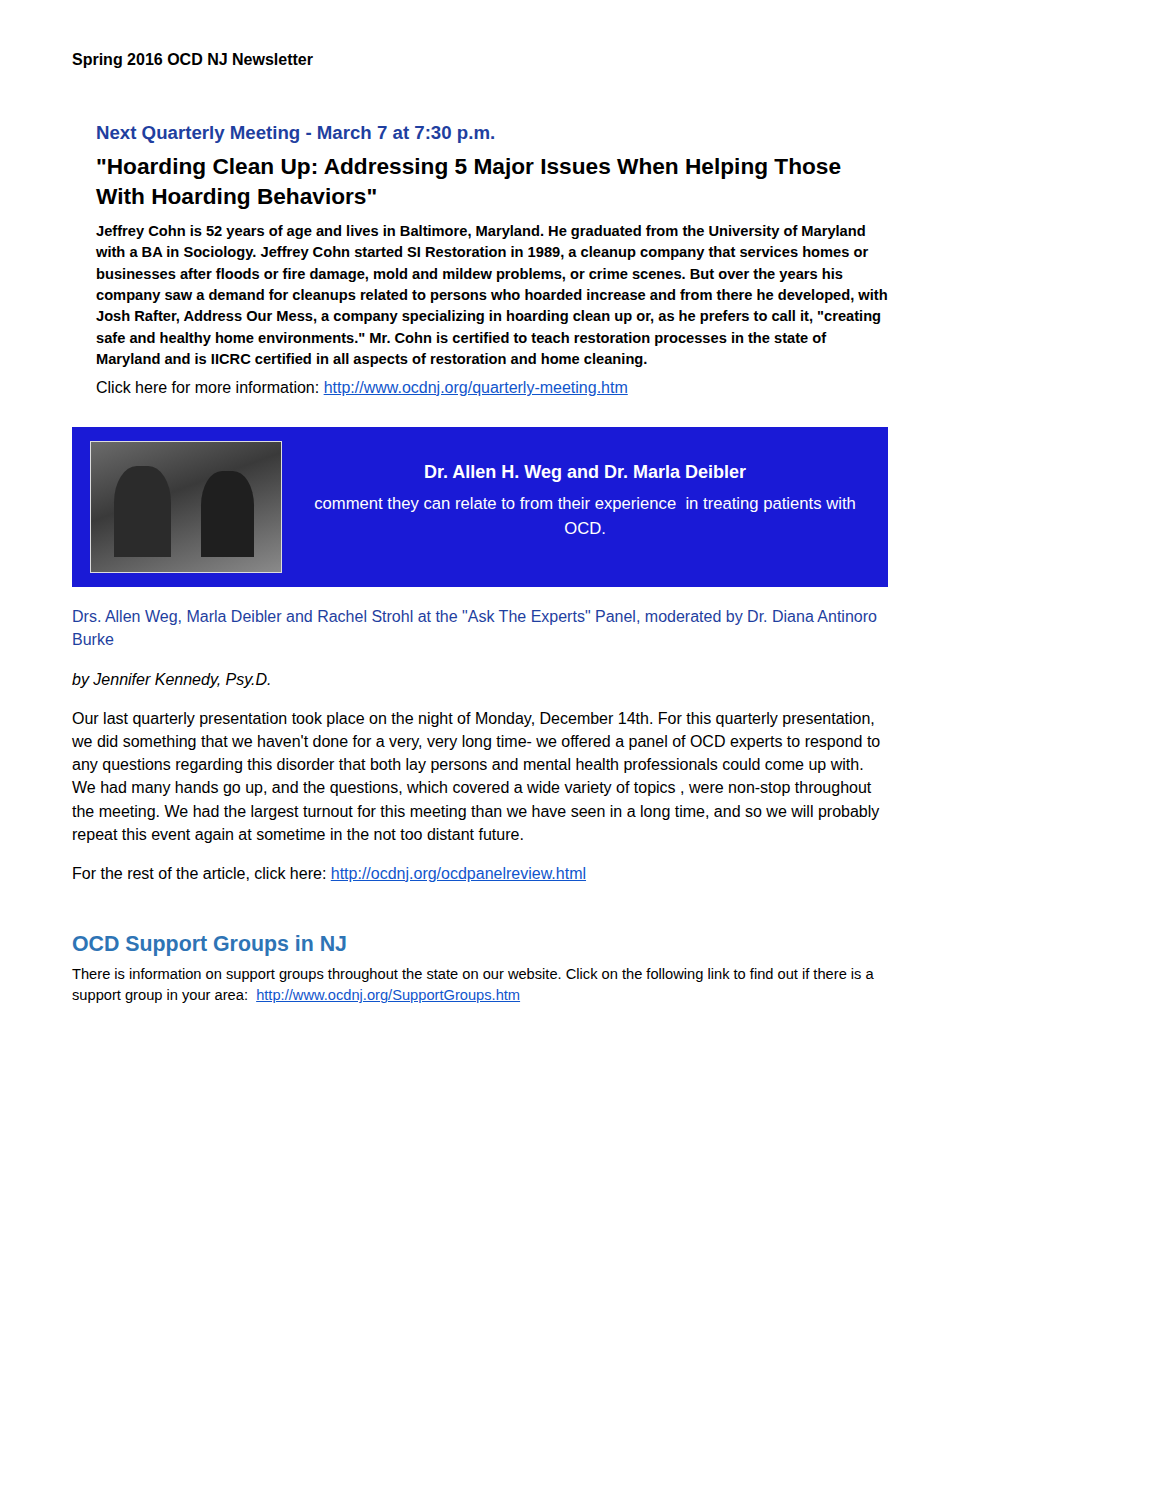Spring 2016 OCD NJ Newsletter
Next Quarterly Meeting - March 7 at 7:30 p.m.
"Hoarding Clean Up: Addressing 5 Major Issues When Helping Those With Hoarding Behaviors"
Jeffrey Cohn is 52 years of age and lives in Baltimore, Maryland. He graduated from the University of Maryland with a BA in Sociology. Jeffrey Cohn started SI Restoration in 1989, a cleanup company that services homes or businesses after floods or fire damage, mold and mildew problems, or crime scenes. But over the years his company saw a demand for cleanups related to persons who hoarded increase and from there he developed, with Josh Rafter, Address Our Mess, a company specializing in hoarding clean up or, as he prefers to call it, "creating safe and healthy home environments." Mr. Cohn is certified to teach restoration processes in the state of Maryland and is IICRC certified in all aspects of restoration and home cleaning.
Click here for more information: http://www.ocdnj.org/quarterly-meeting.htm
Dr. Allen H. Weg and Dr. Marla Deibler
comment they can relate to from their experience in treating patients with OCD.
Drs. Allen Weg, Marla Deibler and Rachel Strohl at the "Ask The Experts" Panel, moderated by Dr. Diana Antinoro Burke
by Jennifer Kennedy, Psy.D.
Our last quarterly presentation took place on the night of Monday, December 14th. For this quarterly presentation, we did something that we haven't done for a very, very long time- we offered a panel of OCD experts to respond to any questions regarding this disorder that both lay persons and mental health professionals could come up with. We had many hands go up, and the questions, which covered a wide variety of topics , were non-stop throughout the meeting. We had the largest turnout for this meeting than we have seen in a long time, and so we will probably repeat this event again at sometime in the not too distant future.
For the rest of the article, click here: http://ocdnj.org/ocdpanelreview.html
OCD Support Groups in NJ
There is information on support groups throughout the state on our website. Click on the following link to find out if there is a support group in your area: http://www.ocdnj.org/SupportGroups.htm